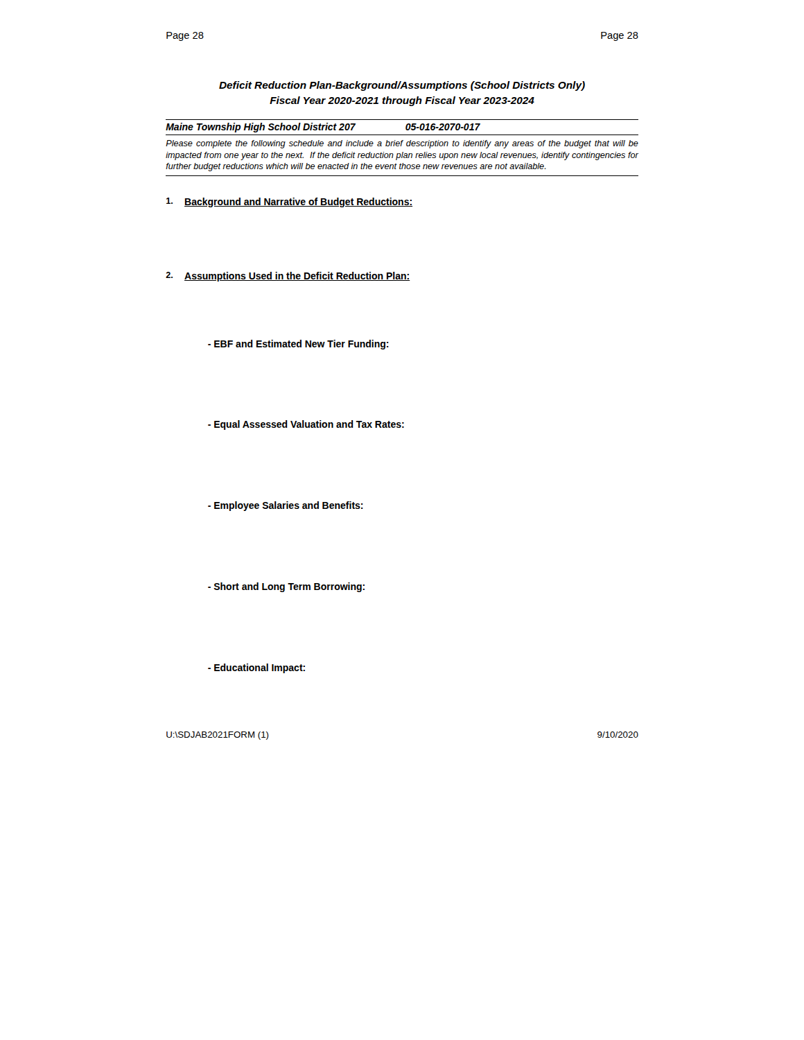Page 28
Page 28
Deficit Reduction Plan-Background/Assumptions (School Districts Only) Fiscal Year 2020-2021 through Fiscal Year 2023-2024
Maine Township High School District 207
05-016-2070-017
Please complete the following schedule and include a brief description to identify any areas of the budget that will be impacted from one year to the next. If the deficit reduction plan relies upon new local revenues, identify contingencies for further budget reductions which will be enacted in the event those new revenues are not available.
Background and Narrative of Budget Reductions:
Assumptions Used in the Deficit Reduction Plan:
- EBF and Estimated New Tier Funding:
- Equal Assessed Valuation and Tax Rates:
- Employee Salaries and Benefits:
- Short and Long Term Borrowing:
- Educational Impact:
U:\SDJAB2021FORM (1)
9/10/2020